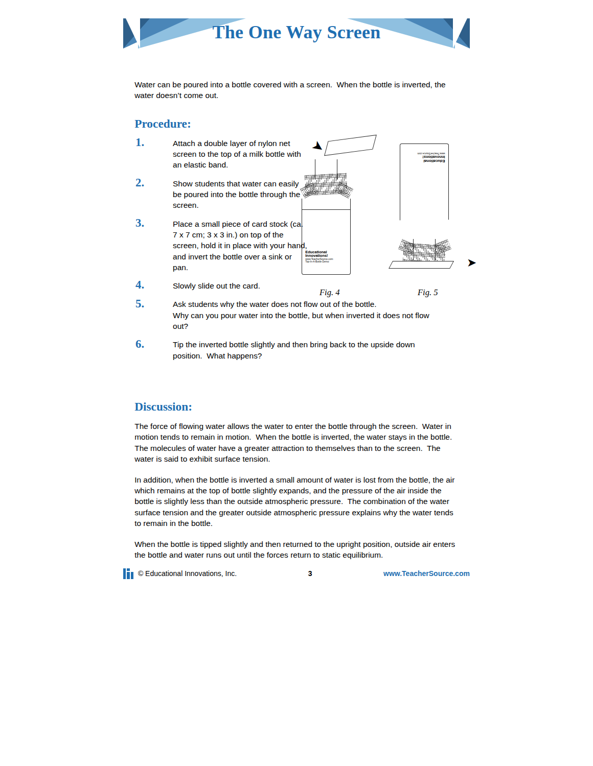The One Way Screen
Water can be poured into a bottle covered with a screen. When the bottle is inverted, the water doesn’t come out.
Procedure:
➤
Educational
Innovations!
www.TeacherSource.com
Top-In-A-Bottle Demo
Fig. 4
Educational
Innovations!
www.TeacherSource.com
➤
Fig. 5
1. Attach a double layer of nylon net screen to the top of a milk bottle with an elastic band.
2. Show students that water can easily be poured into the bottle through the screen.
3. Place a small piece of card stock (ca. 7 x 7 cm; 3 x 3 in.) on top of the screen, hold it in place with your hand, and invert the bottle over a sink or pan.
4. Slowly slide out the card.
5. Ask students why the water does not flow out of the bottle.
Why can you pour water into the bottle, but when inverted it does not flow out?
6. Tip the inverted bottle slightly and then bring back to the upside down position. What happens?
Discussion:
The force of flowing water allows the water to enter the bottle through the screen. Water in motion tends to remain in motion. When the bottle is inverted, the water stays in the bottle. The molecules of water have a greater attraction to themselves than to the screen. The water is said to exhibit surface tension.
In addition, when the bottle is inverted a small amount of water is lost from the bottle, the air which remains at the top of bottle slightly expands, and the pressure of the air inside the bottle is slightly less than the outside atmospheric pressure. The combination of the water surface tension and the greater outside atmospheric pressure explains why the water tends to remain in the bottle.
When the bottle is tipped slightly and then returned to the upright position, outside air enters the bottle and water runs out until the forces return to static equilibrium.
© Educational Innovations, Inc.
3
www.TeacherSource.com